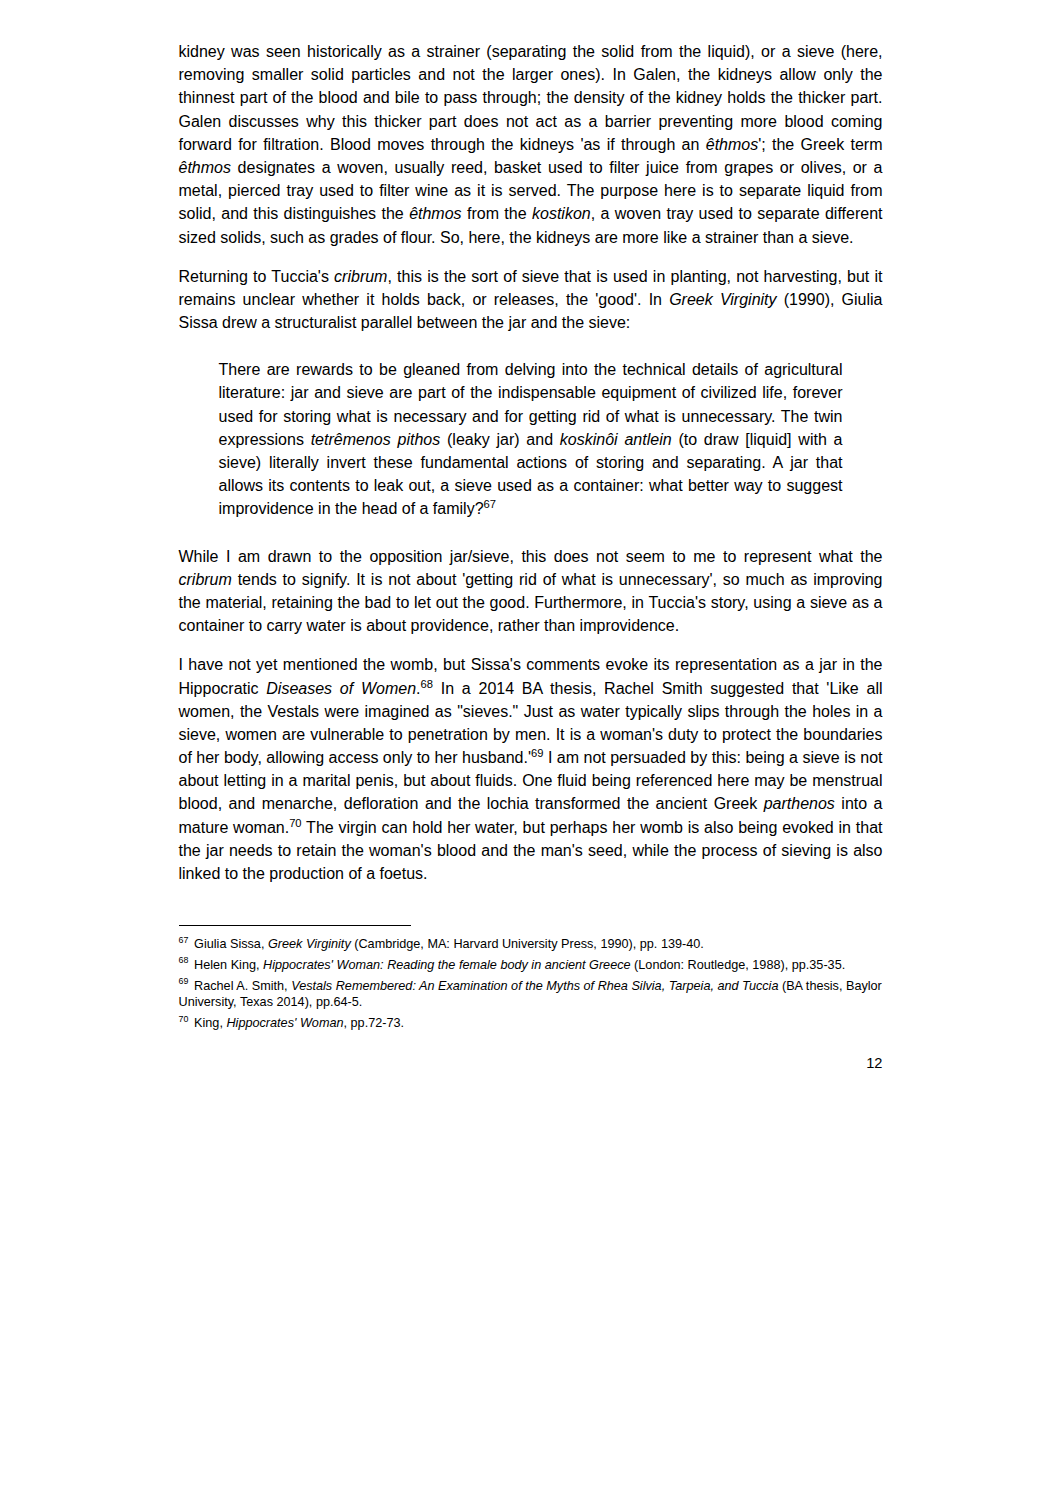kidney was seen historically as a strainer (separating the solid from the liquid), or a sieve (here, removing smaller solid particles and not the larger ones). In Galen, the kidneys allow only the thinnest part of the blood and bile to pass through; the density of the kidney holds the thicker part. Galen discusses why this thicker part does not act as a barrier preventing more blood coming forward for filtration. Blood moves through the kidneys 'as if through an êthmos'; the Greek term êthmos designates a woven, usually reed, basket used to filter juice from grapes or olives, or a metal, pierced tray used to filter wine as it is served. The purpose here is to separate liquid from solid, and this distinguishes the êthmos from the kostikon, a woven tray used to separate different sized solids, such as grades of flour. So, here, the kidneys are more like a strainer than a sieve.
Returning to Tuccia's cribrum, this is the sort of sieve that is used in planting, not harvesting, but it remains unclear whether it holds back, or releases, the 'good'. In Greek Virginity (1990), Giulia Sissa drew a structuralist parallel between the jar and the sieve:
There are rewards to be gleaned from delving into the technical details of agricultural literature: jar and sieve are part of the indispensable equipment of civilized life, forever used for storing what is necessary and for getting rid of what is unnecessary. The twin expressions tetrêmenos pithos (leaky jar) and koskinôi antlein (to draw [liquid] with a sieve) literally invert these fundamental actions of storing and separating. A jar that allows its contents to leak out, a sieve used as a container: what better way to suggest improvidence in the head of a family?67
While I am drawn to the opposition jar/sieve, this does not seem to me to represent what the cribrum tends to signify. It is not about 'getting rid of what is unnecessary', so much as improving the material, retaining the bad to let out the good. Furthermore, in Tuccia's story, using a sieve as a container to carry water is about providence, rather than improvidence.
I have not yet mentioned the womb, but Sissa's comments evoke its representation as a jar in the Hippocratic Diseases of Women.68 In a 2014 BA thesis, Rachel Smith suggested that 'Like all women, the Vestals were imagined as "sieves." Just as water typically slips through the holes in a sieve, women are vulnerable to penetration by men. It is a woman's duty to protect the boundaries of her body, allowing access only to her husband.'69 I am not persuaded by this: being a sieve is not about letting in a marital penis, but about fluids. One fluid being referenced here may be menstrual blood, and menarche, defloration and the lochia transformed the ancient Greek parthenos into a mature woman.70 The virgin can hold her water, but perhaps her womb is also being evoked in that the jar needs to retain the woman's blood and the man's seed, while the process of sieving is also linked to the production of a foetus.
67 Giulia Sissa, Greek Virginity (Cambridge, MA: Harvard University Press, 1990), pp. 139-40.
68 Helen King, Hippocrates' Woman: Reading the female body in ancient Greece (London: Routledge, 1988), pp.35-35.
69 Rachel A. Smith, Vestals Remembered: An Examination of the Myths of Rhea Silvia, Tarpeia, and Tuccia (BA thesis, Baylor University, Texas 2014), pp.64-5.
70 King, Hippocrates' Woman, pp.72-73.
12